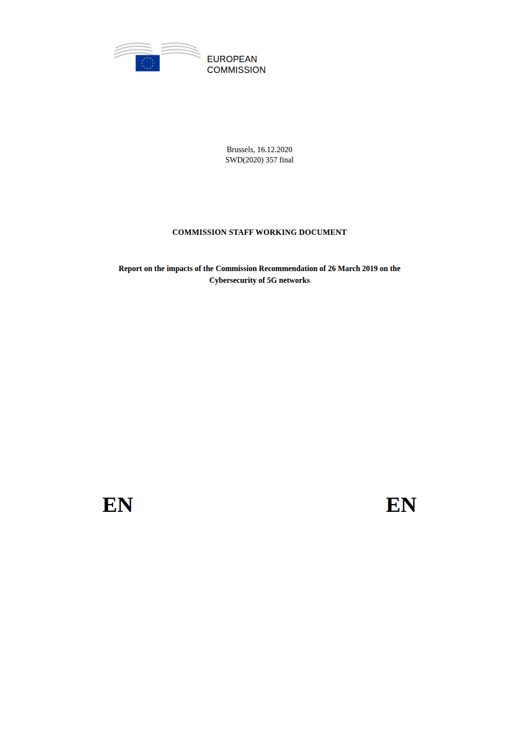EUROPEAN
COMMISSION
Brussels, 16.12.2020
SWD(2020) 357 final
COMMISSION STAFF WORKING DOCUMENT
Report on the impacts of the Commission Recommendation of 26 March 2019 on the Cybersecurity of 5G networks
EN EN